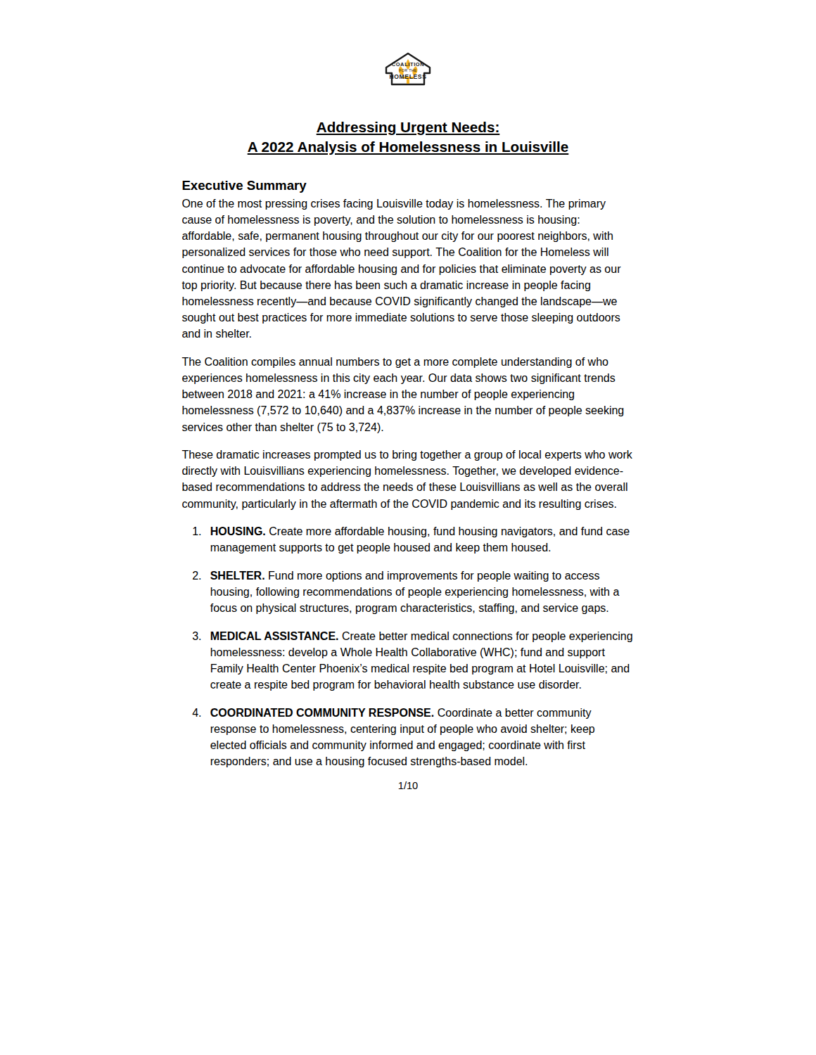COALITION FOR THE HOMELESS
Addressing Urgent Needs: A 2022 Analysis of Homelessness in Louisville
Executive Summary
One of the most pressing crises facing Louisville today is homelessness. The primary cause of homelessness is poverty, and the solution to homelessness is housing: affordable, safe, permanent housing throughout our city for our poorest neighbors, with personalized services for those who need support. The Coalition for the Homeless will continue to advocate for affordable housing and for policies that eliminate poverty as our top priority. But because there has been such a dramatic increase in people facing homelessness recently—and because COVID significantly changed the landscape—we sought out best practices for more immediate solutions to serve those sleeping outdoors and in shelter.
The Coalition compiles annual numbers to get a more complete understanding of who experiences homelessness in this city each year. Our data shows two significant trends between 2018 and 2021: a 41% increase in the number of people experiencing homelessness (7,572 to 10,640) and a 4,837% increase in the number of people seeking services other than shelter (75 to 3,724).
These dramatic increases prompted us to bring together a group of local experts who work directly with Louisvillians experiencing homelessness. Together, we developed evidence-based recommendations to address the needs of these Louisvillians as well as the overall community, particularly in the aftermath of the COVID pandemic and its resulting crises.
HOUSING. Create more affordable housing, fund housing navigators, and fund case management supports to get people housed and keep them housed.
SHELTER. Fund more options and improvements for people waiting to access housing, following recommendations of people experiencing homelessness, with a focus on physical structures, program characteristics, staffing, and service gaps.
MEDICAL ASSISTANCE. Create better medical connections for people experiencing homelessness: develop a Whole Health Collaborative (WHC); fund and support Family Health Center Phoenix’s medical respite bed program at Hotel Louisville; and create a respite bed program for behavioral health substance use disorder.
COORDINATED COMMUNITY RESPONSE. Coordinate a better community response to homelessness, centering input of people who avoid shelter; keep elected officials and community informed and engaged; coordinate with first responders; and use a housing focused strengths-based model.
1/10